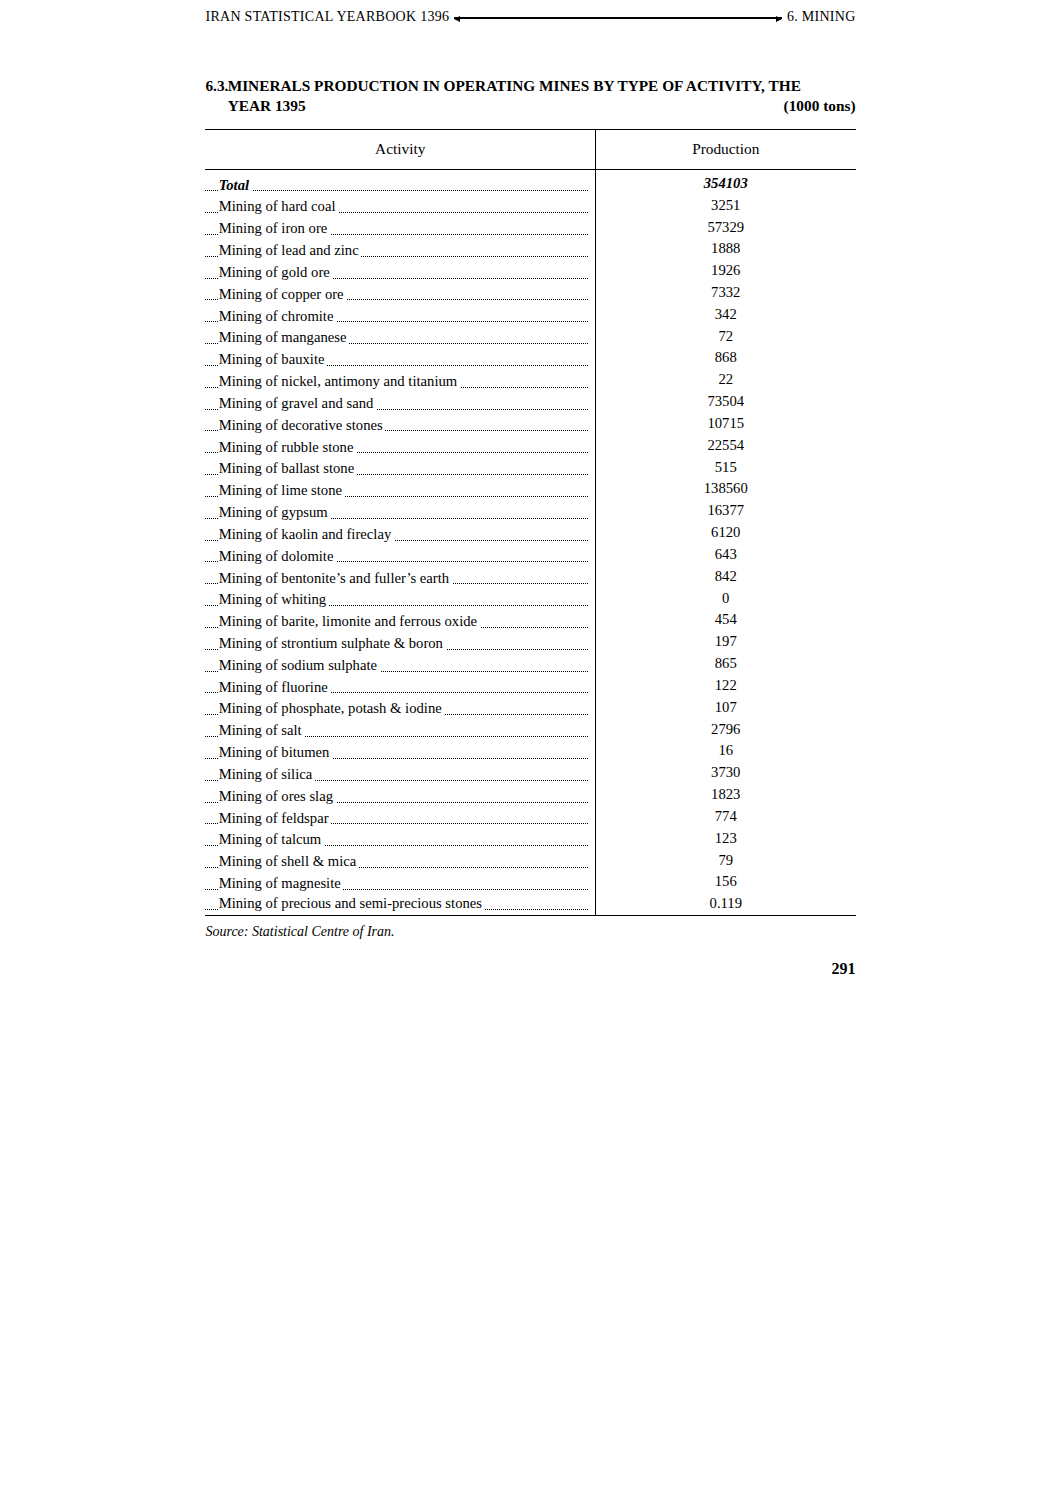IRAN STATISTICAL YEARBOOK 1396 6. MINING
6.3. MINERALS PRODUCTION IN OPERATING MINES BY TYPE OF ACTIVITY, THE
YEAR 1395 (1000 tons)
| Activity | Production |
| --- | --- |
| Total | 354103 |
| Mining of hard coal | 3251 |
| Mining of iron ore | 57329 |
| Mining of lead and zinc | 1888 |
| Mining of gold ore | 1926 |
| Mining of copper ore | 7332 |
| Mining of chromite | 342 |
| Mining of manganese | 72 |
| Mining of bauxite | 868 |
| Mining of nickel, antimony and titanium | 22 |
| Mining of gravel and sand | 73504 |
| Mining of decorative stones | 10715 |
| Mining of rubble stone | 22554 |
| Mining of ballast stone | 515 |
| Mining of lime stone | 138560 |
| Mining of gypsum | 16377 |
| Mining of kaolin and fireclay | 6120 |
| Mining of dolomite | 643 |
| Mining of bentonite’s and fuller’s earth | 842 |
| Mining of whiting | 0 |
| Mining of barite, limonite and ferrous oxide | 454 |
| Mining of strontium sulphate & boron | 197 |
| Mining of sodium sulphate | 865 |
| Mining of fluorine | 122 |
| Mining of phosphate, potash & iodine | 107 |
| Mining of salt | 2796 |
| Mining of bitumen | 16 |
| Mining of silica | 3730 |
| Mining of ores slag | 1823 |
| Mining of feldspar | 774 |
| Mining of talcum | 123 |
| Mining of shell & mica | 79 |
| Mining of magnesite | 156 |
| Mining of precious and semi-precious stones | 0.119 |
Source: Statistical Centre of Iran.
291